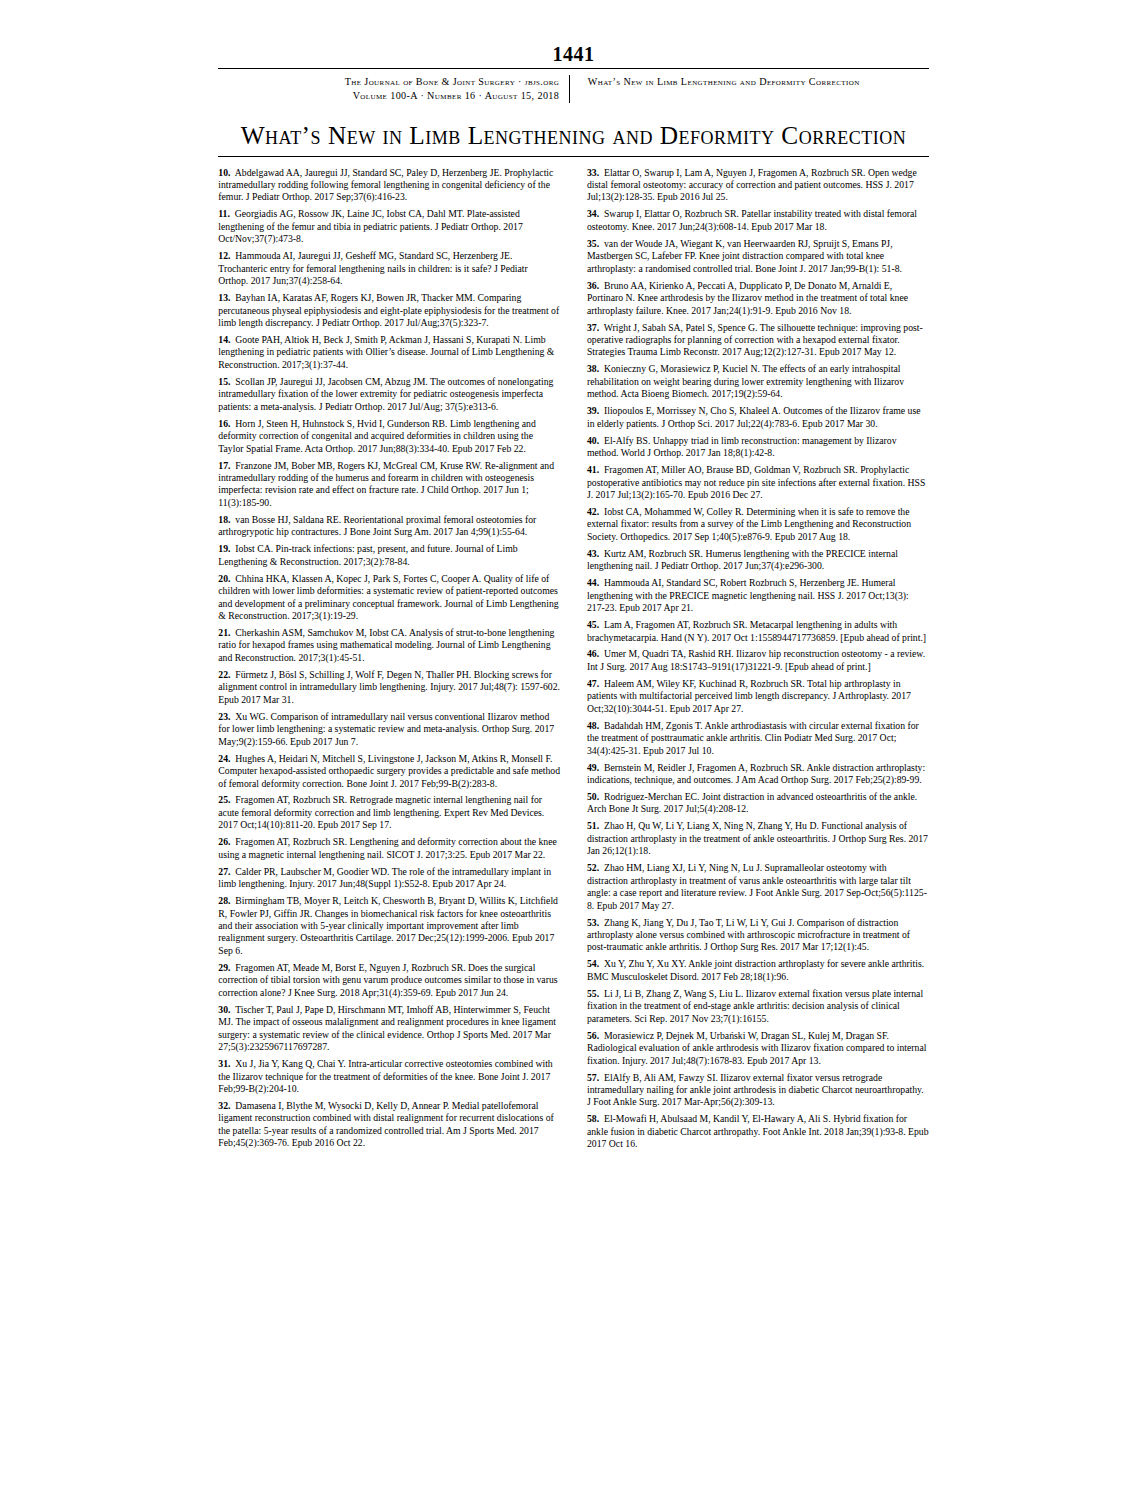1441
The Journal of Bone & Joint Surgery · jbjs.org
Volume 100-A · Number 16 · August 15, 2018
What’s New in Limb Lengthening and Deformity Correction
What’s New in Limb Lengthening and Deformity Correction
10. Abdelgawad AA, Jauregui JJ, Standard SC, Paley D, Herzenberg JE. Prophylactic intramedullary rodding following femoral lengthening in congenital deficiency of the femur. J Pediatr Orthop. 2017 Sep;37(6):416-23.
11. Georgiadis AG, Rossow JK, Laine JC, Iobst CA, Dahl MT. Plate-assisted lengthening of the femur and tibia in pediatric patients. J Pediatr Orthop. 2017 Oct/Nov;37(7):473-8.
12. Hammouda AI, Jauregui JJ, Gesheff MG, Standard SC, Herzenberg JE. Trochanteric entry for femoral lengthening nails in children: is it safe? J Pediatr Orthop. 2017 Jun;37(4):258-64.
13. Bayhan IA, Karatas AF, Rogers KJ, Bowen JR, Thacker MM. Comparing percutaneous physeal epiphysiodesis and eight-plate epiphysiodesis for the treatment of limb length discrepancy. J Pediatr Orthop. 2017 Jul/Aug;37(5):323-7.
14. Goote PAH, Altiok H, Beck J, Smith P, Ackman J, Hassani S, Kurapati N. Limb lengthening in pediatric patients with Ollier’s disease. Journal of Limb Lengthening & Reconstruction. 2017;3(1):37-44.
15. Scollan JP, Jauregui JJ, Jacobsen CM, Abzug JM. The outcomes of nonelongating intramedullary fixation of the lower extremity for pediatric osteogenesis imperfecta patients: a meta-analysis. J Pediatr Orthop. 2017 Jul/Aug; 37(5):e313-6.
16. Horn J, Steen H, Huhnstock S, Hvid I, Gunderson RB. Limb lengthening and deformity correction of congenital and acquired deformities in children using the Taylor Spatial Frame. Acta Orthop. 2017 Jun;88(3):334-40. Epub 2017 Feb 22.
17. Franzone JM, Bober MB, Rogers KJ, McGreal CM, Kruse RW. Re-alignment and intramedullary rodding of the humerus and forearm in children with osteogenesis imperfecta: revision rate and effect on fracture rate. J Child Orthop. 2017 Jun 1; 11(3):185-90.
18. van Bosse HJ, Saldana RE. Reorientational proximal femoral osteotomies for arthrogrypotic hip contractures. J Bone Joint Surg Am. 2017 Jan 4;99(1):55-64.
19. Iobst CA. Pin-track infections: past, present, and future. Journal of Limb Lengthening & Reconstruction. 2017;3(2):78-84.
20. Chhina HKA, Klassen A, Kopec J, Park S, Fortes C, Cooper A. Quality of life of children with lower limb deformities: a systematic review of patient-reported outcomes and development of a preliminary conceptual framework. Journal of Limb Lengthening & Reconstruction. 2017;3(1):19-29.
21. Cherkashin ASM, Samchukov M, Iobst CA. Analysis of strut-to-bone lengthening ratio for hexapod frames using mathematical modeling. Journal of Limb Lengthening and Reconstruction. 2017;3(1):45-51.
22. Fürmetz J, Bösl S, Schilling J, Wolf F, Degen N, Thaller PH. Blocking screws for alignment control in intramedullary limb lengthening. Injury. 2017 Jul;48(7): 1597-602. Epub 2017 Mar 31.
23. Xu WG. Comparison of intramedullary nail versus conventional Ilizarov method for lower limb lengthening: a systematic review and meta-analysis. Orthop Surg. 2017 May;9(2):159-66. Epub 2017 Jun 7.
24. Hughes A, Heidari N, Mitchell S, Livingstone J, Jackson M, Atkins R, Monsell F. Computer hexapod-assisted orthopaedic surgery provides a predictable and safe method of femoral deformity correction. Bone Joint J. 2017 Feb;99-B(2):283-8.
25. Fragomen AT, Rozbruch SR. Retrograde magnetic internal lengthening nail for acute femoral deformity correction and limb lengthening. Expert Rev Med Devices. 2017 Oct;14(10):811-20. Epub 2017 Sep 17.
26. Fragomen AT, Rozbruch SR. Lengthening and deformity correction about the knee using a magnetic internal lengthening nail. SICOT J. 2017;3:25. Epub 2017 Mar 22.
27. Calder PR, Laubscher M, Goodier WD. The role of the intramedullary implant in limb lengthening. Injury. 2017 Jun;48(Suppl 1):S52-8. Epub 2017 Apr 24.
28. Birmingham TB, Moyer R, Leitch K, Chesworth B, Bryant D, Willits K, Litchfield R, Fowler PJ, Giffin JR. Changes in biomechanical risk factors for knee osteoarthritis and their association with 5-year clinically important improvement after limb realignment surgery. Osteoarthritis Cartilage. 2017 Dec;25(12):1999-2006. Epub 2017 Sep 6.
29. Fragomen AT, Meade M, Borst E, Nguyen J, Rozbruch SR. Does the surgical correction of tibial torsion with genu varum produce outcomes similar to those in varus correction alone? J Knee Surg. 2018 Apr;31(4):359-69. Epub 2017 Jun 24.
30. Tischer T, Paul J, Pape D, Hirschmann MT, Imhoff AB, Hinterwimmer S, Feucht MJ. The impact of osseous malalignment and realignment procedures in knee ligament surgery: a systematic review of the clinical evidence. Orthop J Sports Med. 2017 Mar 27;5(3):2325967117697287.
31. Xu J, Jia Y, Kang Q, Chai Y. Intra-articular corrective osteotomies combined with the Ilizarov technique for the treatment of deformities of the knee. Bone Joint J. 2017 Feb;99-B(2):204-10.
32. Damasena I, Blythe M, Wysocki D, Kelly D, Annear P. Medial patellofemoral ligament reconstruction combined with distal realignment for recurrent dislocations of the patella: 5-year results of a randomized controlled trial. Am J Sports Med. 2017 Feb;45(2):369-76. Epub 2016 Oct 22.
33. Elattar O, Swarup I, Lam A, Nguyen J, Fragomen A, Rozbruch SR. Open wedge distal femoral osteotomy: accuracy of correction and patient outcomes. HSS J. 2017 Jul;13(2):128-35. Epub 2016 Jul 25.
34. Swarup I, Elattar O, Rozbruch SR. Patellar instability treated with distal femoral osteotomy. Knee. 2017 Jun;24(3):608-14. Epub 2017 Mar 18.
35. van der Woude JA, Wiegant K, van Heerwaarden RJ, Spruijt S, Emans PJ, Mastbergen SC, Lafeber FP. Knee joint distraction compared with total knee arthroplasty: a randomised controlled trial. Bone Joint J. 2017 Jan;99-B(1): 51-8.
36. Bruno AA, Kirienko A, Peccati A, Dupplicato P, De Donato M, Arnaldi E, Portinaro N. Knee arthrodesis by the Ilizarov method in the treatment of total knee arthroplasty failure. Knee. 2017 Jan;24(1):91-9. Epub 2016 Nov 18.
37. Wright J, Sabah SA, Patel S, Spence G. The silhouette technique: improving post-operative radiographs for planning of correction with a hexapod external fixator. Strategies Trauma Limb Reconstr. 2017 Aug;12(2):127-31. Epub 2017 May 12.
38. Konieczny G, Morasiewicz P, Kuciel N. The effects of an early intrahospital rehabilitation on weight bearing during lower extremity lengthening with Ilizarov method. Acta Bioeng Biomech. 2017;19(2):59-64.
39. Iliopoulos E, Morrissey N, Cho S, Khaleel A. Outcomes of the Ilizarov frame use in elderly patients. J Orthop Sci. 2017 Jul;22(4):783-6. Epub 2017 Mar 30.
40. El-Alfy BS. Unhappy triad in limb reconstruction: management by Ilizarov method. World J Orthop. 2017 Jan 18;8(1):42-8.
41. Fragomen AT, Miller AO, Brause BD, Goldman V, Rozbruch SR. Prophylactic postoperative antibiotics may not reduce pin site infections after external fixation. HSS J. 2017 Jul;13(2):165-70. Epub 2016 Dec 27.
42. Iobst CA, Mohammed W, Colley R. Determining when it is safe to remove the external fixator: results from a survey of the Limb Lengthening and Reconstruction Society. Orthopedics. 2017 Sep 1;40(5):e876-9. Epub 2017 Aug 18.
43. Kurtz AM, Rozbruch SR. Humerus lengthening with the PRECICE internal lengthening nail. J Pediatr Orthop. 2017 Jun;37(4):e296-300.
44. Hammouda AI, Standard SC, Robert Rozbruch S, Herzenberg JE. Humeral lengthening with the PRECICE magnetic lengthening nail. HSS J. 2017 Oct;13(3): 217-23. Epub 2017 Apr 21.
45. Lam A, Fragomen AT, Rozbruch SR. Metacarpal lengthening in adults with brachymetacarpia. Hand (N Y). 2017 Oct 1:1558944717736859. [Epub ahead of print.]
46. Umer M, Quadri TA, Rashid RH. Ilizarov hip reconstruction osteotomy - a review. Int J Surg. 2017 Aug 18:S1743–9191(17)31221-9. [Epub ahead of print.]
47. Haleem AM, Wiley KF, Kuchinad R, Rozbruch SR. Total hip arthroplasty in patients with multifactorial perceived limb length discrepancy. J Arthroplasty. 2017 Oct;32(10):3044-51. Epub 2017 Apr 27.
48. Badahdah HM, Zgonis T. Ankle arthrodiastasis with circular external fixation for the treatment of posttraumatic ankle arthritis. Clin Podiatr Med Surg. 2017 Oct; 34(4):425-31. Epub 2017 Jul 10.
49. Bernstein M, Reidler J, Fragomen A, Rozbruch SR. Ankle distraction arthroplasty: indications, technique, and outcomes. J Am Acad Orthop Surg. 2017 Feb;25(2):89-99.
50. Rodriguez-Merchan EC. Joint distraction in advanced osteoarthritis of the ankle. Arch Bone Jt Surg. 2017 Jul;5(4):208-12.
51. Zhao H, Qu W, Li Y, Liang X, Ning N, Zhang Y, Hu D. Functional analysis of distraction arthroplasty in the treatment of ankle osteoarthritis. J Orthop Surg Res. 2017 Jan 26;12(1):18.
52. Zhao HM, Liang XJ, Li Y, Ning N, Lu J. Supramalleolar osteotomy with distraction arthroplasty in treatment of varus ankle osteoarthritis with large talar tilt angle: a case report and literature review. J Foot Ankle Surg. 2017 Sep-Oct;56(5):1125-8. Epub 2017 May 27.
53. Zhang K, Jiang Y, Du J, Tao T, Li W, Li Y, Gui J. Comparison of distraction arthroplasty alone versus combined with arthroscopic microfracture in treatment of post-traumatic ankle arthritis. J Orthop Surg Res. 2017 Mar 17;12(1):45.
54. Xu Y, Zhu Y, Xu XY. Ankle joint distraction arthroplasty for severe ankle arthritis. BMC Musculoskelet Disord. 2017 Feb 28;18(1):96.
55. Li J, Li B, Zhang Z, Wang S, Liu L. Ilizarov external fixation versus plate internal fixation in the treatment of end-stage ankle arthritis: decision analysis of clinical parameters. Sci Rep. 2017 Nov 23;7(1):16155.
56. Morasiewicz P, Dejnek M, Urbański W, Dragan SL, Kulej M, Dragan SF. Radiological evaluation of ankle arthrodesis with Ilizarov fixation compared to internal fixation. Injury. 2017 Jul;48(7):1678-83. Epub 2017 Apr 13.
57. ElAlfy B, Ali AM, Fawzy SI. Ilizarov external fixator versus retrograde intramedullary nailing for ankle joint arthrodesis in diabetic Charcot neuroarthropathy. J Foot Ankle Surg. 2017 Mar-Apr;56(2):309-13.
58. El-Mowafi H, Abulsaad M, Kandil Y, El-Hawary A, Ali S. Hybrid fixation for ankle fusion in diabetic Charcot arthropathy. Foot Ankle Int. 2018 Jan;39(1):93-8. Epub 2017 Oct 16.